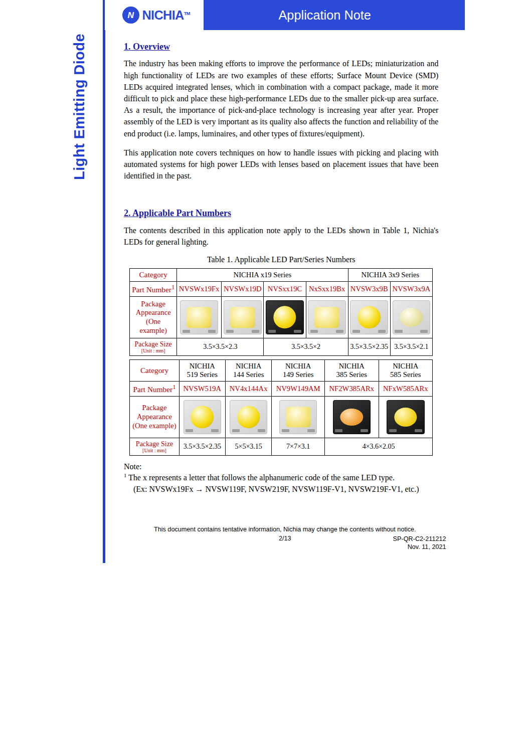Light Emitting Diode
N
NICHIATM
Application Note
1. Overview
The industry has been making efforts to improve the performance of LEDs; miniaturization and high functionality of LEDs are two examples of these efforts; Surface Mount Device (SMD) LEDs acquired integrated lenses, which in combination with a compact package, made it more difficult to pick and place these high-performance LEDs due to the smaller pick-up area surface. As a result, the importance of pick-and-place technology is increasing year after year. Proper assembly of the LED is very important as its quality also affects the function and reliability of the end product (i.e. lamps, luminaires, and other types of fixtures/equipment).
This application note covers techniques on how to handle issues with picking and placing with automated systems for high power LEDs with lenses based on placement issues that have been identified in the past.
2. Applicable Part Numbers
The contents described in this application note apply to the LEDs shown in Table 1, Nichia's LEDs for general lighting.
Table 1. Applicable LED Part/Series Numbers
| Category | NICHIA x19 Series | NICHIA 3x9 Series |
| Part Number 1 | NVSWx19Fx | NVSWx19D | NVSxx19C | NxSxx19Bx | NVSW3x9B | NVSW3x9A |
| Package Appearance (One example) | | | | | | |
| Package Size [Unit : mm] | 3.5×3.5×2.3 | 3.5×3.5×2 | 3.5×3.5×2.35 | 3.5×3.5×2.1 |
| Category | NICHIA 519 Series | NICHIA 144 Series | NICHIA 149 Series | NICHIA 385 Series | NICHIA 585 Series |
| Part Number 1 | NVSW519A | NV4x144Ax | NV9W149AM | NF2W385ARx | NFxW585ARx |
| Package Appearance (One example) | | | | | |
| Package Size [Unit : mm] | 3.5×3.5×2.35 | 5×5×3.15 | 7×7×3.1 | 4×3.6×2.05 |
Note:
1 The x represents a letter that follows the alphanumeric code of the same LED type.
(Ex: NVSWx19Fx → NVSW119F, NVSW219F, NVSW119F-V1, NVSW219F-V1, etc.)
This document contains tentative information, Nichia may change the contents without notice.
2/13
SP-QR-C2-211212
Nov. 11, 2021